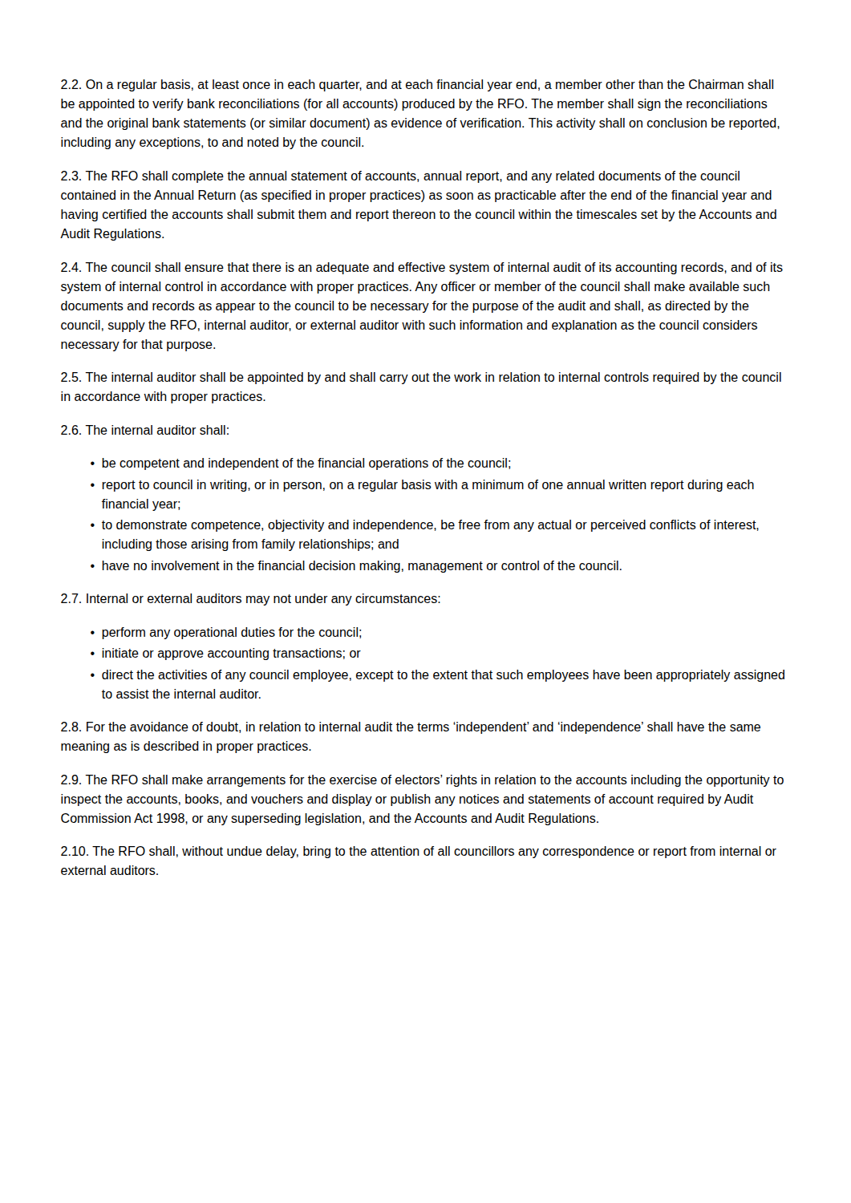2.2. On a regular basis, at least once in each quarter, and at each financial year end, a member other than the Chairman shall be appointed to verify bank reconciliations (for all accounts) produced by the RFO. The member shall sign the reconciliations and the original bank statements (or similar document) as evidence of verification. This activity shall on conclusion be reported, including any exceptions, to and noted by the council.
2.3. The RFO shall complete the annual statement of accounts, annual report, and any related documents of the council contained in the Annual Return (as specified in proper practices) as soon as practicable after the end of the financial year and having certified the accounts shall submit them and report thereon to the council within the timescales set by the Accounts and Audit Regulations.
2.4. The council shall ensure that there is an adequate and effective system of internal audit of its accounting records, and of its system of internal control in accordance with proper practices. Any officer or member of the council shall make available such documents and records as appear to the council to be necessary for the purpose of the audit and shall, as directed by the council, supply the RFO, internal auditor, or external auditor with such information and explanation as the council considers necessary for that purpose.
2.5. The internal auditor shall be appointed by and shall carry out the work in relation to internal controls required by the council in accordance with proper practices.
2.6. The internal auditor shall:
be competent and independent of the financial operations of the council;
report to council in writing, or in person, on a regular basis with a minimum of one annual written report during each financial year;
to demonstrate competence, objectivity and independence, be free from any actual or perceived conflicts of interest, including those arising from family relationships; and
have no involvement in the financial decision making, management or control of the council.
2.7. Internal or external auditors may not under any circumstances:
perform any operational duties for the council;
initiate or approve accounting transactions; or
direct the activities of any council employee, except to the extent that such employees have been appropriately assigned to assist the internal auditor.
2.8. For the avoidance of doubt, in relation to internal audit the terms ‘independent’ and ‘independence’ shall have the same meaning as is described in proper practices.
2.9. The RFO shall make arrangements for the exercise of electors’ rights in relation to the accounts including the opportunity to inspect the accounts, books, and vouchers and display or publish any notices and statements of account required by Audit Commission Act 1998, or any superseding legislation, and the Accounts and Audit Regulations.
2.10. The RFO shall, without undue delay, bring to the attention of all councillors any correspondence or report from internal or external auditors.